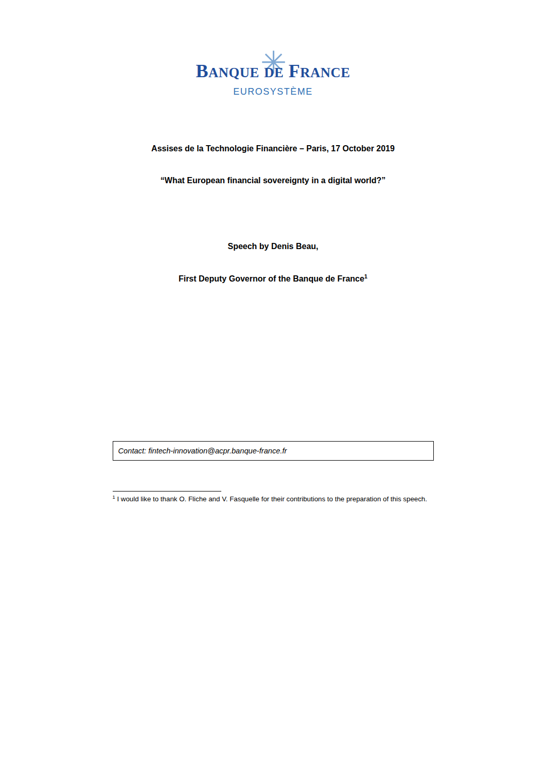✳ BANQUE DE FRANCE
EUROSYSTÈME
Assises de la Technologie Financière – Paris, 17 October 2019
“What European financial sovereignty in a digital world?”
Speech by Denis Beau,
First Deputy Governor of the Banque de France1
Contact: fintech-innovation@acpr.banque-france.fr
1 I would like to thank O. Fliche and V. Fasquelle for their contributions to the preparation of this speech.